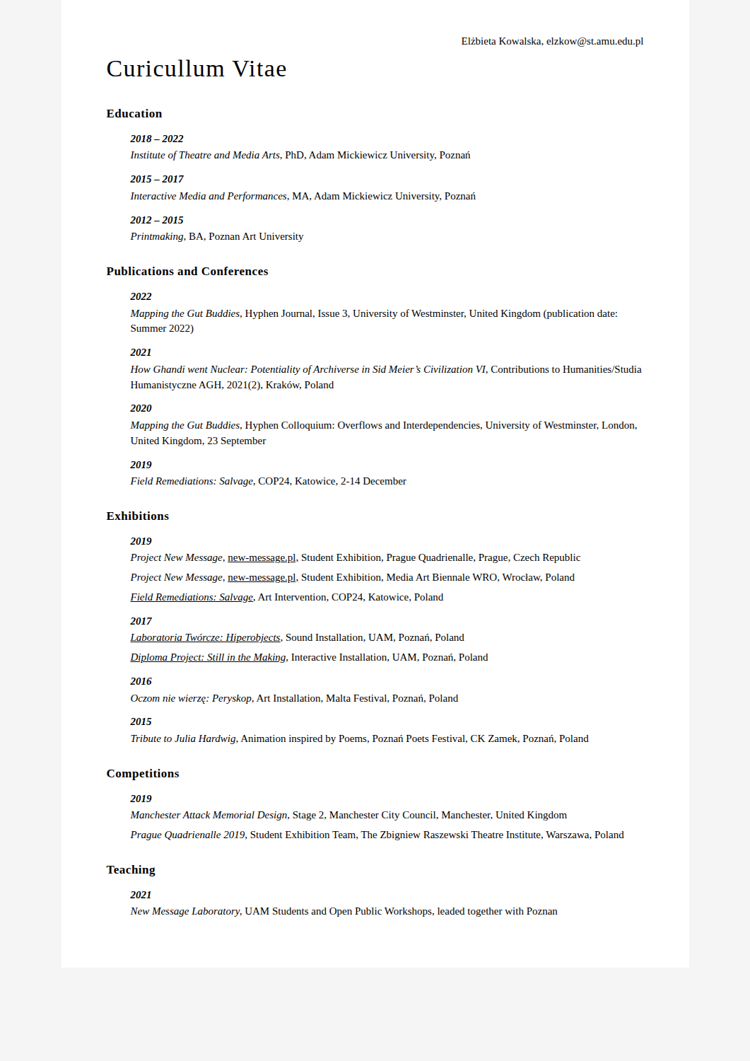Elżbieta Kowalska, elzkow@st.amu.edu.pl
Curicullum Vitae
Education
2018 – 2022
Institute of Theatre and Media Arts, PhD, Adam Mickiewicz University, Poznań
2015 – 2017
Interactive Media and Performances, MA, Adam Mickiewicz University, Poznań
2012 – 2015
Printmaking, BA, Poznan Art University
Publications and Conferences
2022
Mapping the Gut Buddies, Hyphen Journal, Issue 3, University of Westminster, United Kingdom (publication date: Summer 2022)
2021
How Ghandi went Nuclear: Potentiality of Archiverse in Sid Meier’s Civilization VI, Contributions to Humanities/Studia Humanistyczne AGH, 2021(2), Kraków, Poland
2020
Mapping the Gut Buddies, Hyphen Colloquium: Overflows and Interdependencies, University of Westminster, London, United Kingdom, 23 September
2019
Field Remediations: Salvage, COP24, Katowice, 2-14 December
Exhibitions
2019
Project New Message, new-message.pl, Student Exhibition, Prague Quadrienalle, Prague, Czech Republic
Project New Message, new-message.pl, Student Exhibition, Media Art Biennale WRO, Wrocław, Poland
Field Remediations: Salvage, Art Intervention, COP24, Katowice, Poland
2017
Laboratoria Twórcze: Hiperobjects, Sound Installation, UAM, Poznań, Poland
Diploma Project: Still in the Making, Interactive Installation, UAM, Poznań, Poland
2016
Oczom nie wierzę: Peryskop, Art Installation, Malta Festival, Poznań, Poland
2015
Tribute to Julia Hardwig, Animation inspired by Poems, Poznań Poets Festival, CK Zamek, Poznań, Poland
Competitions
2019
Manchester Attack Memorial Design, Stage 2, Manchester City Council, Manchester, United Kingdom
Prague Quadrienalle 2019, Student Exhibition Team, The Zbigniew Raszewski Theatre Institute, Warszawa, Poland
Teaching
2021
New Message Laboratory, UAM Students and Open Public Workshops, leaded together with Poznan